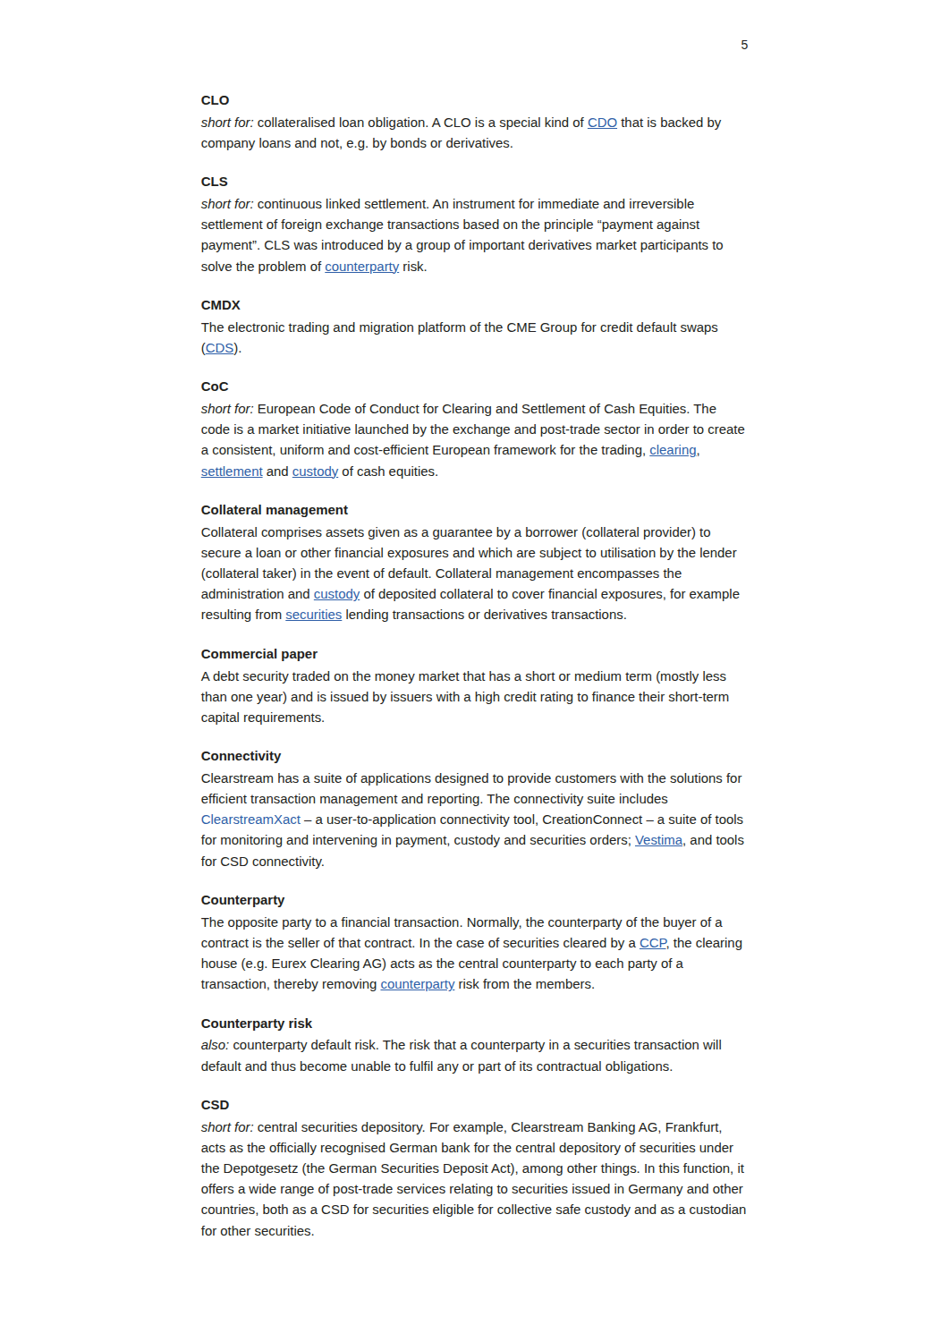5
CLO
short for: collateralised loan obligation. A CLO is a special kind of CDO that is backed by company loans and not, e.g. by bonds or derivatives.
CLS
short for: continuous linked settlement. An instrument for immediate and irreversible settlement of foreign exchange transactions based on the principle “payment against payment”. CLS was introduced by a group of important derivatives market participants to solve the problem of counterparty risk.
CMDX
The electronic trading and migration platform of the CME Group for credit default swaps (CDS).
CoC
short for: European Code of Conduct for Clearing and Settlement of Cash Equities. The code is a market initiative launched by the exchange and post-trade sector in order to create a consistent, uniform and cost-efficient European framework for the trading, clearing, settlement and custody of cash equities.
Collateral management
Collateral comprises assets given as a guarantee by a borrower (collateral provider) to secure a loan or other financial exposures and which are subject to utilisation by the lender (collateral taker) in the event of default. Collateral management encompasses the administration and custody of deposited collateral to cover financial exposures, for example resulting from securities lending transactions or derivatives transactions.
Commercial paper
A debt security traded on the money market that has a short or medium term (mostly less than one year) and is issued by issuers with a high credit rating to finance their short-term capital requirements.
Connectivity
Clearstream has a suite of applications designed to provide customers with the solutions for efficient transaction management and reporting. The connectivity suite includes ClearstreamXact – a user-to-application connectivity tool, CreationConnect – a suite of tools for monitoring and intervening in payment, custody and securities orders; Vestima, and tools for CSD connectivity.
Counterparty
The opposite party to a financial transaction. Normally, the counterparty of the buyer of a contract is the seller of that contract. In the case of securities cleared by a CCP, the clearing house (e.g. Eurex Clearing AG) acts as the central counterparty to each party of a transaction, thereby removing counterparty risk from the members.
Counterparty risk
also: counterparty default risk. The risk that a counterparty in a securities transaction will default and thus become unable to fulfil any or part of its contractual obligations.
CSD
short for: central securities depository. For example, Clearstream Banking AG, Frankfurt, acts as the officially recognised German bank for the central depository of securities under the Depotgesetz (the German Securities Deposit Act), among other things. In this function, it offers a wide range of post-trade services relating to securities issued in Germany and other countries, both as a CSD for securities eligible for collective safe custody and as a custodian for other securities.